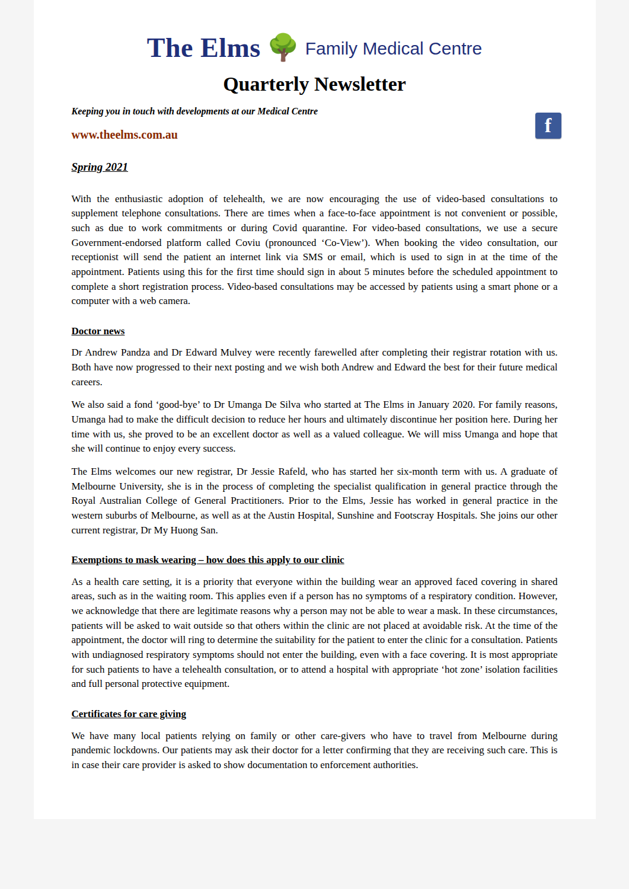The Elms 🌳 Family Medical Centre
Quarterly Newsletter
Keeping you in touch with developments at our Medical Centre
www.theelms.com.au
f
Spring 2021
With the enthusiastic adoption of telehealth, we are now encouraging the use of video-based consultations to supplement telephone consultations. There are times when a face-to-face appointment is not convenient or possible, such as due to work commitments or during Covid quarantine. For video-based consultations, we use a secure Government-endorsed platform called Coviu (pronounced ‘Co-View’). When booking the video consultation, our receptionist will send the patient an internet link via SMS or email, which is used to sign in at the time of the appointment. Patients using this for the first time should sign in about 5 minutes before the scheduled appointment to complete a short registration process. Video-based consultations may be accessed by patients using a smart phone or a computer with a web camera.
Doctor news
Dr Andrew Pandza and Dr Edward Mulvey were recently farewelled after completing their registrar rotation with us. Both have now progressed to their next posting and we wish both Andrew and Edward the best for their future medical careers.
We also said a fond ‘good-bye’ to Dr Umanga De Silva who started at The Elms in January 2020. For family reasons, Umanga had to make the difficult decision to reduce her hours and ultimately discontinue her position here. During her time with us, she proved to be an excellent doctor as well as a valued colleague. We will miss Umanga and hope that she will continue to enjoy every success.
The Elms welcomes our new registrar, Dr Jessie Rafeld, who has started her six-month term with us. A graduate of Melbourne University, she is in the process of completing the specialist qualification in general practice through the Royal Australian College of General Practitioners. Prior to the Elms, Jessie has worked in general practice in the western suburbs of Melbourne, as well as at the Austin Hospital, Sunshine and Footscray Hospitals. She joins our other current registrar, Dr My Huong San.
Exemptions to mask wearing – how does this apply to our clinic
As a health care setting, it is a priority that everyone within the building wear an approved faced covering in shared areas, such as in the waiting room. This applies even if a person has no symptoms of a respiratory condition. However, we acknowledge that there are legitimate reasons why a person may not be able to wear a mask. In these circumstances, patients will be asked to wait outside so that others within the clinic are not placed at avoidable risk. At the time of the appointment, the doctor will ring to determine the suitability for the patient to enter the clinic for a consultation. Patients with undiagnosed respiratory symptoms should not enter the building, even with a face covering. It is most appropriate for such patients to have a telehealth consultation, or to attend a hospital with appropriate ‘hot zone’ isolation facilities and full personal protective equipment.
Certificates for care giving
We have many local patients relying on family or other care-givers who have to travel from Melbourne during pandemic lockdowns. Our patients may ask their doctor for a letter confirming that they are receiving such care. This is in case their care provider is asked to show documentation to enforcement authorities.